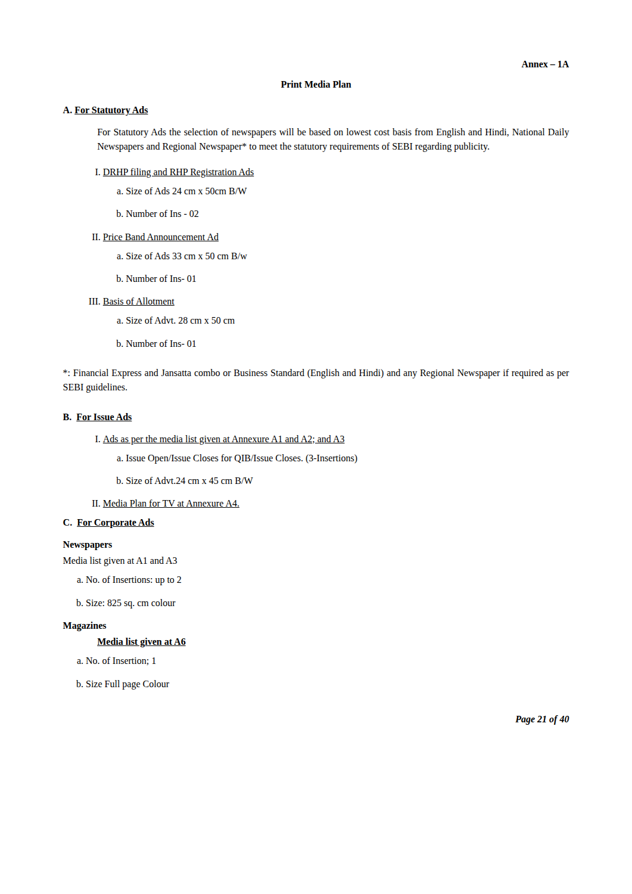Annex – 1A
Print Media Plan
A. For Statutory Ads
For Statutory Ads the selection of newspapers will be based on lowest cost basis from English and Hindi, National Daily Newspapers and Regional Newspaper* to meet the statutory requirements of SEBI regarding publicity.
DRHP filing and RHP Registration Ads
Size of Ads 24 cm x 50cm B/W
Number of Ins - 02
Price Band Announcement Ad
Size of Ads 33 cm x 50 cm B/w
Number of Ins- 01
Basis of Allotment
Size of Advt. 28 cm x 50 cm
Number of Ins- 01
*: Financial Express and Jansatta combo or Business Standard (English and Hindi) and any Regional Newspaper if required as per SEBI guidelines.
B. For Issue Ads
Ads as per the media list given at Annexure A1 and A2; and A3
Issue Open/Issue Closes for QIB/Issue Closes. (3-Insertions)
Size of Advt.24 cm x 45 cm B/W
Media Plan for TV at Annexure A4.
C. For Corporate Ads
Newspapers
Media list given at A1 and A3
No. of Insertions: up to 2
Size: 825 sq. cm colour
Magazines
Media list given at A6
No. of Insertion; 1
Size Full page Colour
Page 21 of 40